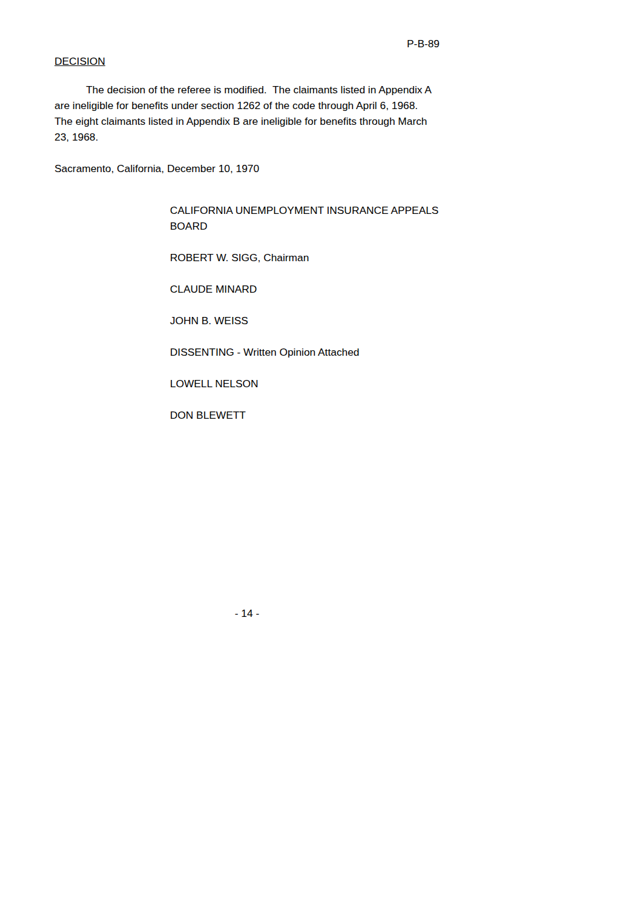P-B-89
DECISION
The decision of the referee is modified. The claimants listed in Appendix A are ineligible for benefits under section 1262 of the code through April 6, 1968. The eight claimants listed in Appendix B are ineligible for benefits through March 23, 1968.
Sacramento, California, December 10, 1970
CALIFORNIA UNEMPLOYMENT INSURANCE APPEALS BOARD
ROBERT W. SIGG, Chairman
CLAUDE MINARD
JOHN B. WEISS
DISSENTING - Written Opinion Attached
LOWELL NELSON
DON BLEWETT
- 14 -